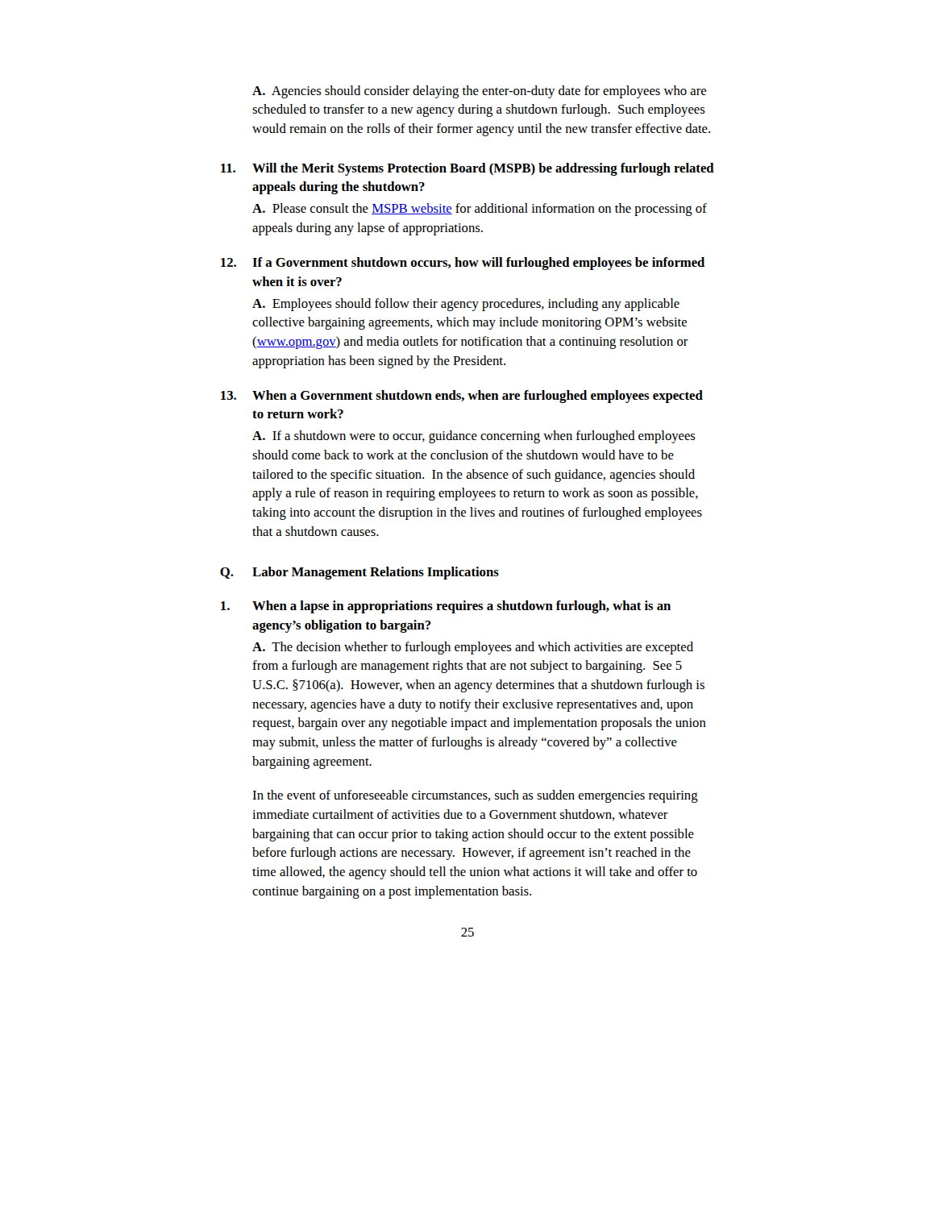A. Agencies should consider delaying the enter-on-duty date for employees who are scheduled to transfer to a new agency during a shutdown furlough. Such employees would remain on the rolls of their former agency until the new transfer effective date.
11.
Will the Merit Systems Protection Board (MSPB) be addressing furlough related appeals during the shutdown?
A. Please consult the MSPB website for additional information on the processing of appeals during any lapse of appropriations.
12.
If a Government shutdown occurs, how will furloughed employees be informed when it is over?
A. Employees should follow their agency procedures, including any applicable collective bargaining agreements, which may include monitoring OPM’s website (www.opm.gov) and media outlets for notification that a continuing resolution or appropriation has been signed by the President.
13.
When a Government shutdown ends, when are furloughed employees expected to return work?
A. If a shutdown were to occur, guidance concerning when furloughed employees should come back to work at the conclusion of the shutdown would have to be tailored to the specific situation. In the absence of such guidance, agencies should apply a rule of reason in requiring employees to return to work as soon as possible, taking into account the disruption in the lives and routines of furloughed employees that a shutdown causes.
Q.
Labor Management Relations Implications
1.
When a lapse in appropriations requires a shutdown furlough, what is an agency’s obligation to bargain?
A. The decision whether to furlough employees and which activities are excepted from a furlough are management rights that are not subject to bargaining. See 5 U.S.C. §7106(a). However, when an agency determines that a shutdown furlough is necessary, agencies have a duty to notify their exclusive representatives and, upon request, bargain over any negotiable impact and implementation proposals the union may submit, unless the matter of furloughs is already “covered by” a collective bargaining agreement.
In the event of unforeseeable circumstances, such as sudden emergencies requiring immediate curtailment of activities due to a Government shutdown, whatever bargaining that can occur prior to taking action should occur to the extent possible before furlough actions are necessary. However, if agreement isn’t reached in the time allowed, the agency should tell the union what actions it will take and offer to continue bargaining on a post implementation basis.
25